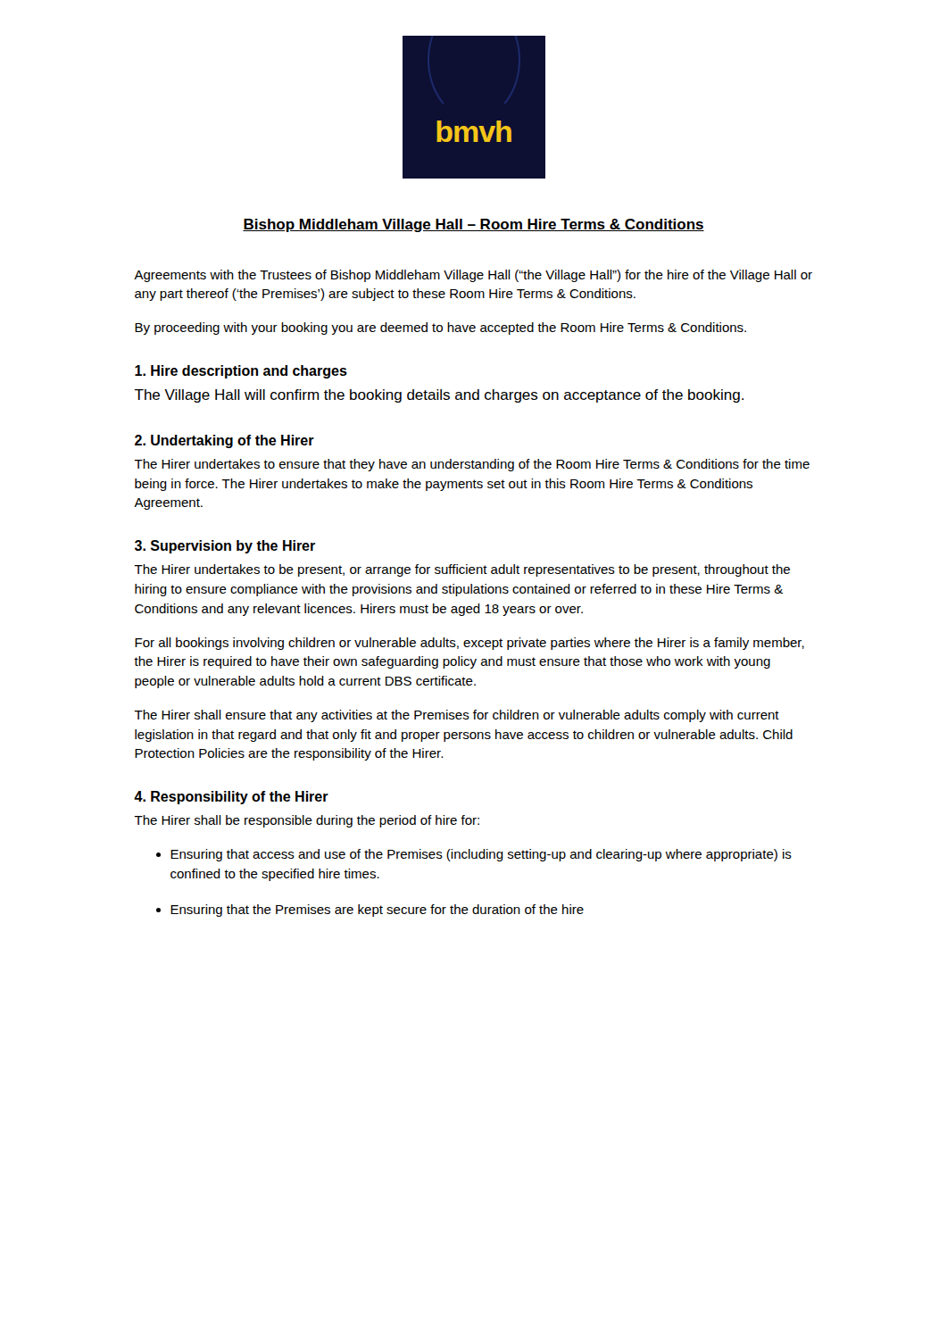bmvh
Bishop Middleham Village Hall – Room Hire Terms & Conditions
Agreements with the Trustees of Bishop Middleham Village Hall (“the Village Hall”) for the hire of the Village Hall or any part thereof (‘the Premises’) are subject to these Room Hire Terms & Conditions.
By proceeding with your booking you are deemed to have accepted the Room Hire Terms & Conditions.
1. Hire description and charges
The Village Hall will confirm the booking details and charges on acceptance of the booking.
2. Undertaking of the Hirer
The Hirer undertakes to ensure that they have an understanding of the Room Hire Terms & Conditions for the time being in force. The Hirer undertakes to make the payments set out in this Room Hire Terms & Conditions Agreement.
3. Supervision by the Hirer
The Hirer undertakes to be present, or arrange for sufficient adult representatives to be present, throughout the hiring to ensure compliance with the provisions and stipulations contained or referred to in these Hire Terms & Conditions and any relevant licences. Hirers must be aged 18 years or over.
For all bookings involving children or vulnerable adults, except private parties where the Hirer is a family member, the Hirer is required to have their own safeguarding policy and must ensure that those who work with young people or vulnerable adults hold a current DBS certificate.
The Hirer shall ensure that any activities at the Premises for children or vulnerable adults comply with current legislation in that regard and that only fit and proper persons have access to children or vulnerable adults. Child Protection Policies are the responsibility of the Hirer.
4. Responsibility of the Hirer
The Hirer shall be responsible during the period of hire for:
Ensuring that access and use of the Premises (including setting-up and clearing-up where appropriate) is confined to the specified hire times.
Ensuring that the Premises are kept secure for the duration of the hire